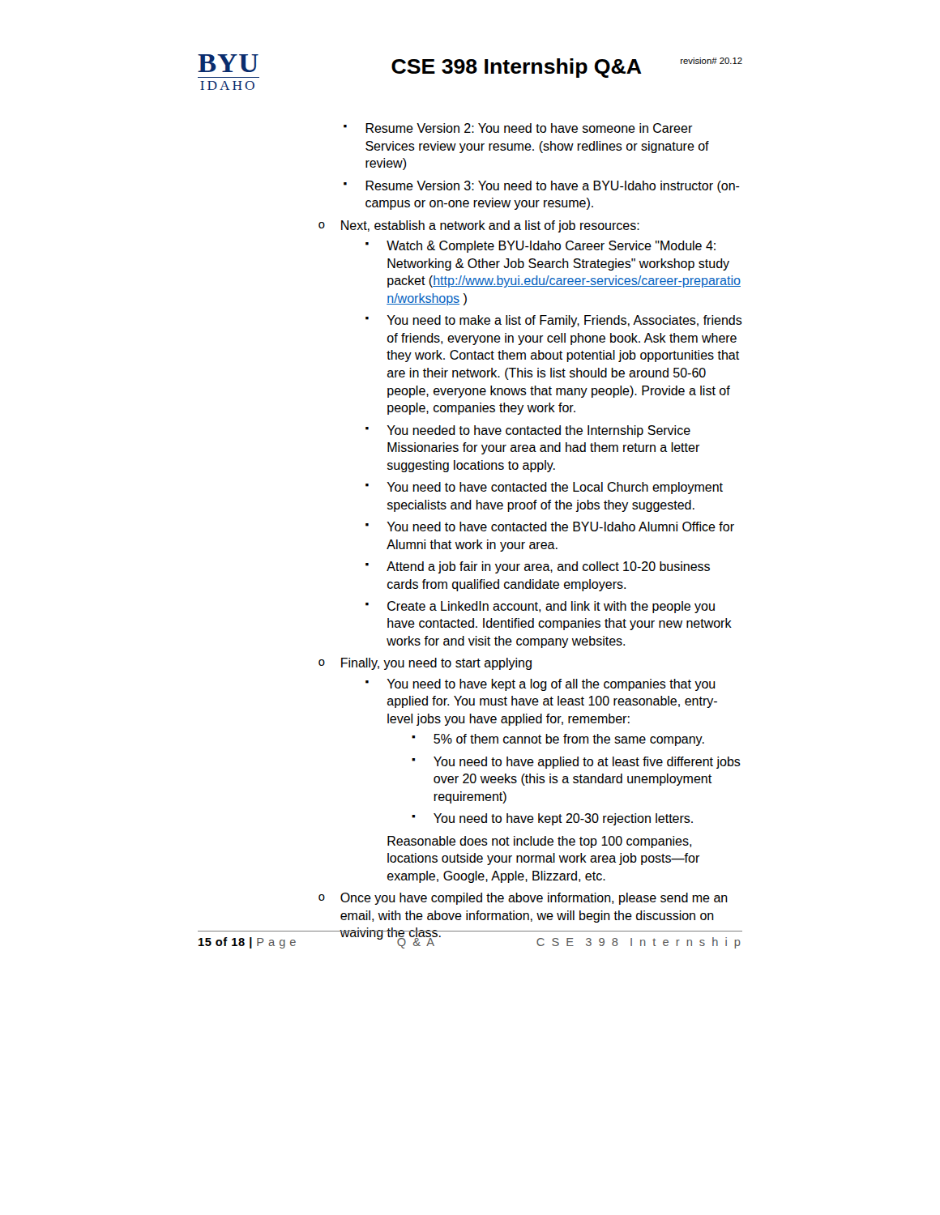BYU IDAHO
CSE 398 Internship Q&A
revision# 20.12
Resume Version 2: You need to have someone in Career Services review your resume. (show redlines or signature of review)
Resume Version 3: You need to have a BYU-Idaho instructor (on-campus or on-one review your resume).
Next, establish a network and a list of job resources:
Watch & Complete BYU-Idaho Career Service "Module 4: Networking & Other Job Search Strategies" workshop study packet (http://www.byui.edu/career-services/career-preparation/workshops )
You need to make a list of Family, Friends, Associates, friends of friends, everyone in your cell phone book. Ask them where they work. Contact them about potential job opportunities that are in their network. (This is list should be around 50-60 people, everyone knows that many people). Provide a list of people, companies they work for.
You needed to have contacted the Internship Service Missionaries for your area and had them return a letter suggesting locations to apply.
You need to have contacted the Local Church employment specialists and have proof of the jobs they suggested.
You need to have contacted the BYU-Idaho Alumni Office for Alumni that work in your area.
Attend a job fair in your area, and collect 10-20 business cards from qualified candidate employers.
Create a LinkedIn account, and link it with the people you have contacted. Identified companies that your new network works for and visit the company websites.
Finally, you need to start applying
You need to have kept a log of all the companies that you applied for. You must have at least 100 reasonable, entry-level jobs you have applied for, remember:
5% of them cannot be from the same company.
You need to have applied to at least five different jobs over 20 weeks (this is a standard unemployment requirement)
You need to have kept 20-30 rejection letters.
Reasonable does not include the top 100 companies, locations outside your normal work area job posts—for example, Google, Apple, Blizzard, etc.
Once you have compiled the above information, please send me an email, with the above information, we will begin the discussion on waiving the class.
15 of 18 | P a g e
Q & A
C S E 3 9 8 I n t e r n s h i p